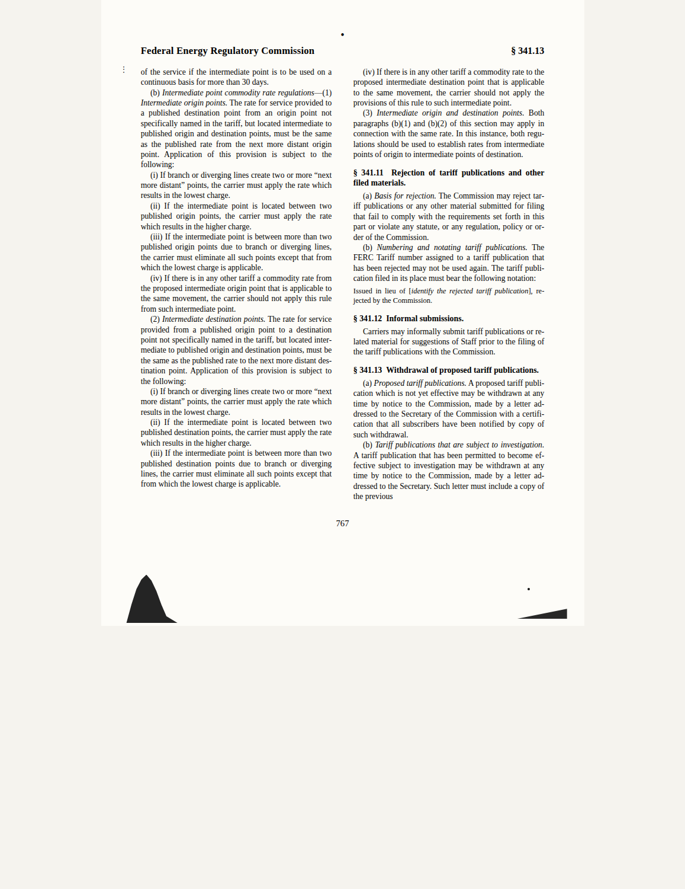⋮
•
Federal Energy Regulatory Commission
§ 341.13
of the service if the intermediate point is to be used on a continuous basis for more than 30 days.
(b) Intermediate point commodity rate regulations—(1) Intermediate origin points. The rate for service provided to a published destination point from an origin point not specifically named in the tariff, but located intermediate to published origin and destination points, must be the same as the published rate from the next more distant origin point. Application of this provision is subject to the following:
(i) If branch or diverging lines create two or more “next more distant” points, the carrier must apply the rate which results in the lowest charge.
(ii) If the intermediate point is located between two published origin points, the carrier must apply the rate which results in the higher charge.
(iii) If the intermediate point is between more than two published origin points due to branch or diverging lines, the carrier must eliminate all such points except that from which the lowest charge is applicable.
(iv) If there is in any other tariff a commodity rate from the proposed intermediate origin point that is applicable to the same movement, the carrier should not apply this rule from such intermediate point.
(2) Intermediate destination points. The rate for service provided from a published origin point to a destination point not specifically named in the tariff, but located intermediate to published origin and destination points, must be the same as the published rate to the next more distant destination point. Application of this provision is subject to the following:
(i) If branch or diverging lines create two or more “next more distant” points, the carrier must apply the rate which results in the lowest charge.
(ii) If the intermediate point is located between two published destination points, the carrier must apply the rate which results in the higher charge.
(iii) If the intermediate point is between more than two published destination points due to branch or diverging lines, the carrier must eliminate all such points except that from which the lowest charge is applicable.
(iv) If there is in any other tariff a commodity rate to the proposed intermediate destination point that is applicable to the same movement, the carrier should not apply the provisions of this rule to such intermediate point.
(3) Intermediate origin and destination points. Both paragraphs (b)(1) and (b)(2) of this section may apply in connection with the same rate. In this instance, both regulations should be used to establish rates from intermediate points of origin to intermediate points of destination.
§ 341.11 Rejection of tariff publications and other filed materials.
(a) Basis for rejection. The Commission may reject tariff publications or any other material submitted for filing that fail to comply with the requirements set forth in this part or violate any statute, or any regulation, policy or order of the Commission.
(b) Numbering and notating tariff publications. The FERC Tariff number assigned to a tariff publication that has been rejected may not be used again. The tariff publication filed in its place must bear the following notation:
Issued in lieu of [identify the rejected tariff publication], rejected by the Commission.
§ 341.12 Informal submissions.
Carriers may informally submit tariff publications or related material for suggestions of Staff prior to the filing of the tariff publications with the Commission.
§ 341.13 Withdrawal of proposed tariff publications.
(a) Proposed tariff publications. A proposed tariff publication which is not yet effective may be withdrawn at any time by notice to the Commission, made by a letter addressed to the Secretary of the Commission with a certification that all subscribers have been notified by copy of such withdrawal.
(b) Tariff publications that are subject to investigation. A tariff publication that has been permitted to become effective subject to investigation may be withdrawn at any time by notice to the Commission, made by a letter addressed to the Secretary. Such letter must include a copy of the previous
767